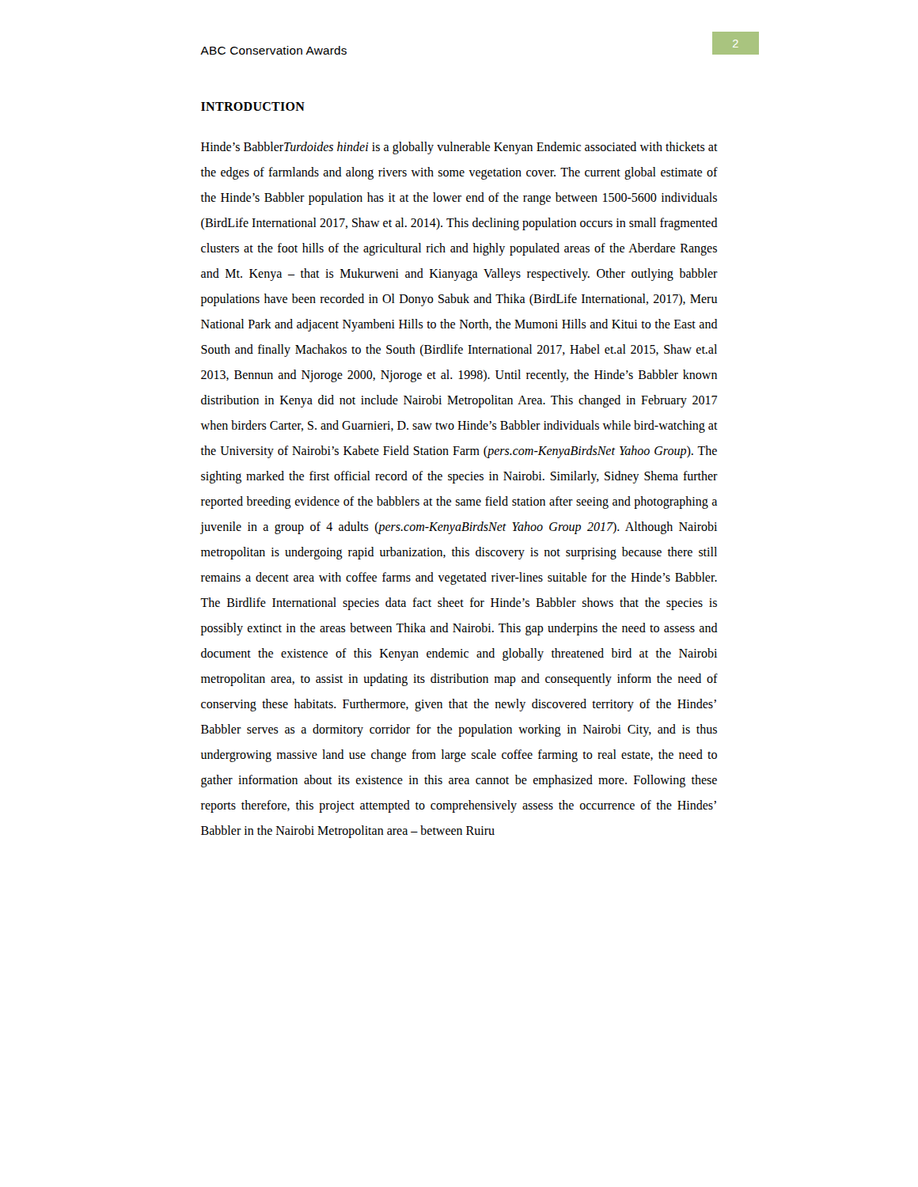2
ABC Conservation Awards
INTRODUCTION
Hinde’s BabblerTurdoides hindei is a globally vulnerable Kenyan Endemic associated with thickets at the edges of farmlands and along rivers with some vegetation cover. The current global estimate of the Hinde’s Babbler population has it at the lower end of the range between 1500-5600 individuals (BirdLife International 2017, Shaw et al. 2014). This declining population occurs in small fragmented clusters at the foot hills of the agricultural rich and highly populated areas of the Aberdare Ranges and Mt. Kenya – that is Mukurweni and Kianyaga Valleys respectively. Other outlying babbler populations have been recorded in Ol Donyo Sabuk and Thika (BirdLife International, 2017), Meru National Park and adjacent Nyambeni Hills to the North, the Mumoni Hills and Kitui to the East and South and finally Machakos to the South (Birdlife International 2017, Habel et.al 2015, Shaw et.al 2013, Bennun and Njoroge 2000, Njoroge et al. 1998). Until recently, the Hinde’s Babbler known distribution in Kenya did not include Nairobi Metropolitan Area. This changed in February 2017 when birders Carter, S. and Guarnieri, D. saw two Hinde’s Babbler individuals while bird-watching at the University of Nairobi’s Kabete Field Station Farm (pers.com-KenyaBirdsNet Yahoo Group). The sighting marked the first official record of the species in Nairobi. Similarly, Sidney Shema further reported breeding evidence of the babblers at the same field station after seeing and photographing a juvenile in a group of 4 adults (pers.com-KenyaBirdsNet Yahoo Group 2017). Although Nairobi metropolitan is undergoing rapid urbanization, this discovery is not surprising because there still remains a decent area with coffee farms and vegetated river-lines suitable for the Hinde’s Babbler. The Birdlife International species data fact sheet for Hinde’s Babbler shows that the species is possibly extinct in the areas between Thika and Nairobi. This gap underpins the need to assess and document the existence of this Kenyan endemic and globally threatened bird at the Nairobi metropolitan area, to assist in updating its distribution map and consequently inform the need of conserving these habitats. Furthermore, given that the newly discovered territory of the Hindes’ Babbler serves as a dormitory corridor for the population working in Nairobi City, and is thus undergrowing massive land use change from large scale coffee farming to real estate, the need to gather information about its existence in this area cannot be emphasized more. Following these reports therefore, this project attempted to comprehensively assess the occurrence of the Hindes’ Babbler in the Nairobi Metropolitan area – between Ruiru